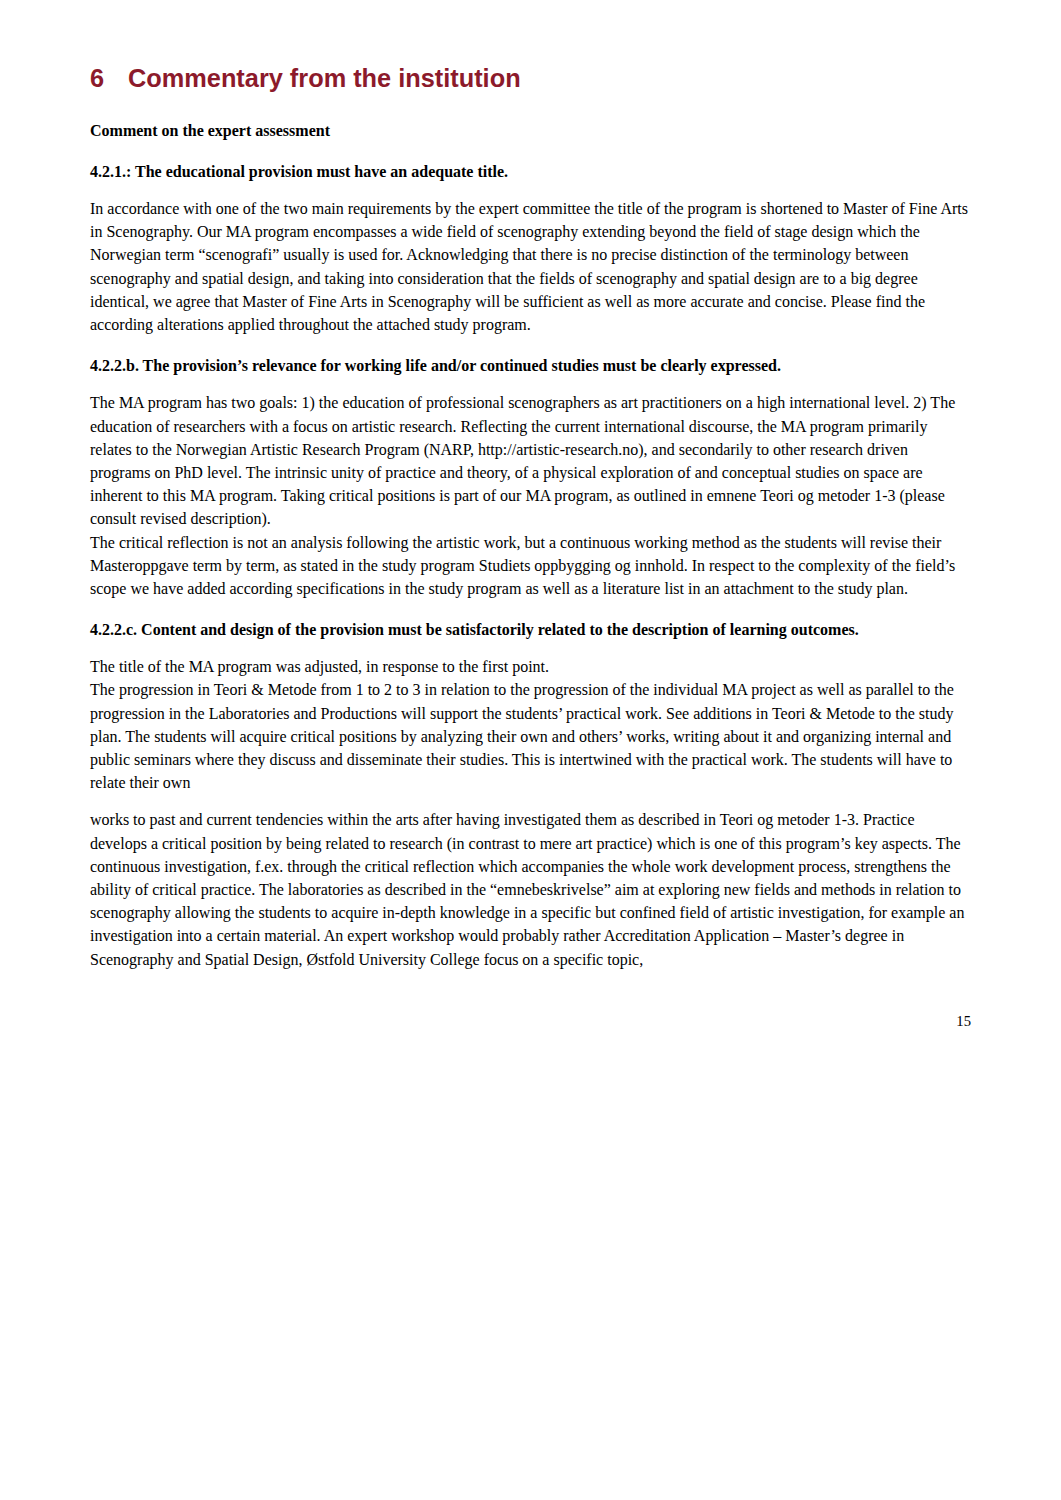6 Commentary from the institution
Comment on the expert assessment
4.2.1.: The educational provision must have an adequate title.
In accordance with one of the two main requirements by the expert committee the title of the program is shortened to Master of Fine Arts in Scenography. Our MA program encompasses a wide field of scenography extending beyond the field of stage design which the Norwegian term “scenografi” usually is used for. Acknowledging that there is no precise distinction of the terminology between scenography and spatial design, and taking into consideration that the fields of scenography and spatial design are to a big degree identical, we agree that Master of Fine Arts in Scenography will be sufficient as well as more accurate and concise. Please find the according alterations applied throughout the attached study program.
4.2.2.b. The provision’s relevance for working life and/or continued studies must be clearly expressed.
The MA program has two goals: 1) the education of professional scenographers as art practitioners on a high international level. 2) The education of researchers with a focus on artistic research. Reflecting the current international discourse, the MA program primarily relates to the Norwegian Artistic Research Program (NARP, http://artistic-research.no), and secondarily to other research driven programs on PhD level. The intrinsic unity of practice and theory, of a physical exploration of and conceptual studies on space are inherent to this MA program. Taking critical positions is part of our MA program, as outlined in emnene Teori og metoder 1-3 (please consult revised description).
The critical reflection is not an analysis following the artistic work, but a continuous working method as the students will revise their Masteroppgave term by term, as stated in the study program Studiets oppbygging og innhold. In respect to the complexity of the field’s scope we have added according specifications in the study program as well as a literature list in an attachment to the study plan.
4.2.2.c. Content and design of the provision must be satisfactorily related to the description of learning outcomes.
The title of the MA program was adjusted, in response to the first point.
The progression in Teori & Metode from 1 to 2 to 3 in relation to the progression of the individual MA project as well as parallel to the progression in the Laboratories and Productions will support the students’ practical work. See additions in Teori & Metode to the study plan. The students will acquire critical positions by analyzing their own and others’ works, writing about it and organizing internal and public seminars where they discuss and disseminate their studies. This is intertwined with the practical work. The students will have to relate their own
works to past and current tendencies within the arts after having investigated them as described in Teori og metoder 1-3. Practice develops a critical position by being related to research (in contrast to mere art practice) which is one of this program’s key aspects. The continuous investigation, f.ex. through the critical reflection which accompanies the whole work development process, strengthens the ability of critical practice. The laboratories as described in the “emnebeskrivelse” aim at exploring new fields and methods in relation to scenography allowing the students to acquire in-depth knowledge in a specific but confined field of artistic investigation, for example an investigation into a certain material. An expert workshop would probably rather Accreditation Application – Master’s degree in Scenography and Spatial Design, Østfold University College focus on a specific topic,
15